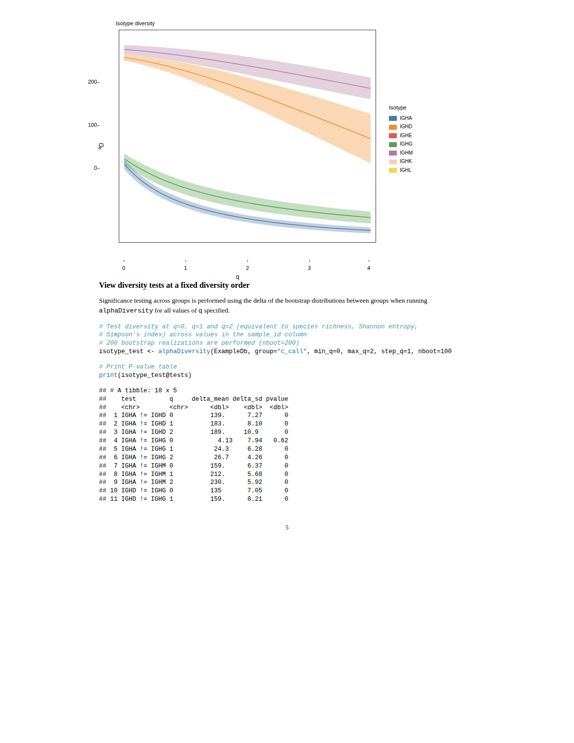Isotype diversity
qD
0
100
200
0
1
2
3
4
q
Isotype
IGHA
IGHD
IGHE
IGHG
IGHM
IGHK
IGHL
View diversity tests at a fixed diversity order
Significance testing across groups is performed using the delta of the bootstrap distributions between groups when running alphaDiversity for all values of q specified.
# Test diversity at q=0, q=1 and q=2 (equivalent to species richness, Shannon entropy,
# Simpson's index) across values in the sample_id column
# 200 bootstrap realizations are performed (nboot=200)
isotype_test <- alphaDiversity(ExampleDb, group="c_call", min_q=0, max_q=2, step_q=1, nboot=100
# Print P-value table
print(isotype_test@tests)
## # A tibble: 18 x 5
##    test         q     delta_mean delta_sd pvalue
##    <chr>        <chr>      <dbl>    <dbl>  <dbl>
##  1 IGHA != IGHD 0          139.      7.27      0
##  2 IGHA != IGHD 1          183.      8.10      0
##  3 IGHA != IGHD 2          189.     10.9       0
##  4 IGHA != IGHG 0            4.13    7.94   0.62
##  5 IGHA != IGHG 1           24.3     6.28      0
##  6 IGHA != IGHG 2           26.7     4.26      0
##  7 IGHA != IGHM 0          159.      6.37      0
##  8 IGHA != IGHM 1          212.      5.68      0
##  9 IGHA != IGHM 2          230.      5.92      0
## 10 IGHD != IGHG 0          135       7.05      0
## 11 IGHD != IGHG 1          159.      8.21      0
5